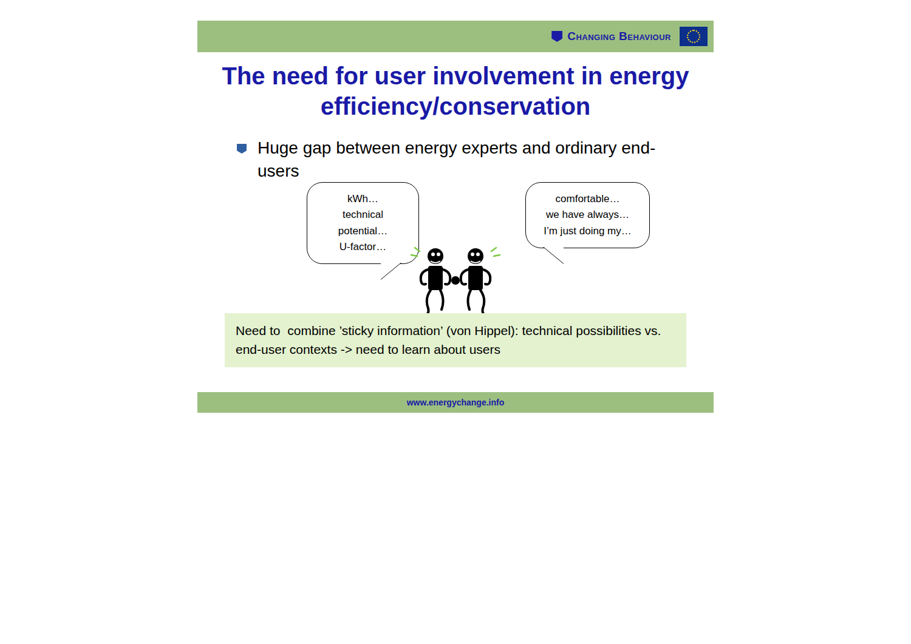Changing Behaviour
The need for user involvement in energy efficiency/conservation
Huge gap between energy experts and ordinary end-users
kWh…
technical potential…
U-factor…
comfortable…
we have always…
I’m just doing my…
Need to combine ’sticky information’ (von Hippel): technical possibilities vs. end-user contexts -> need to learn about users
www.energychange.info